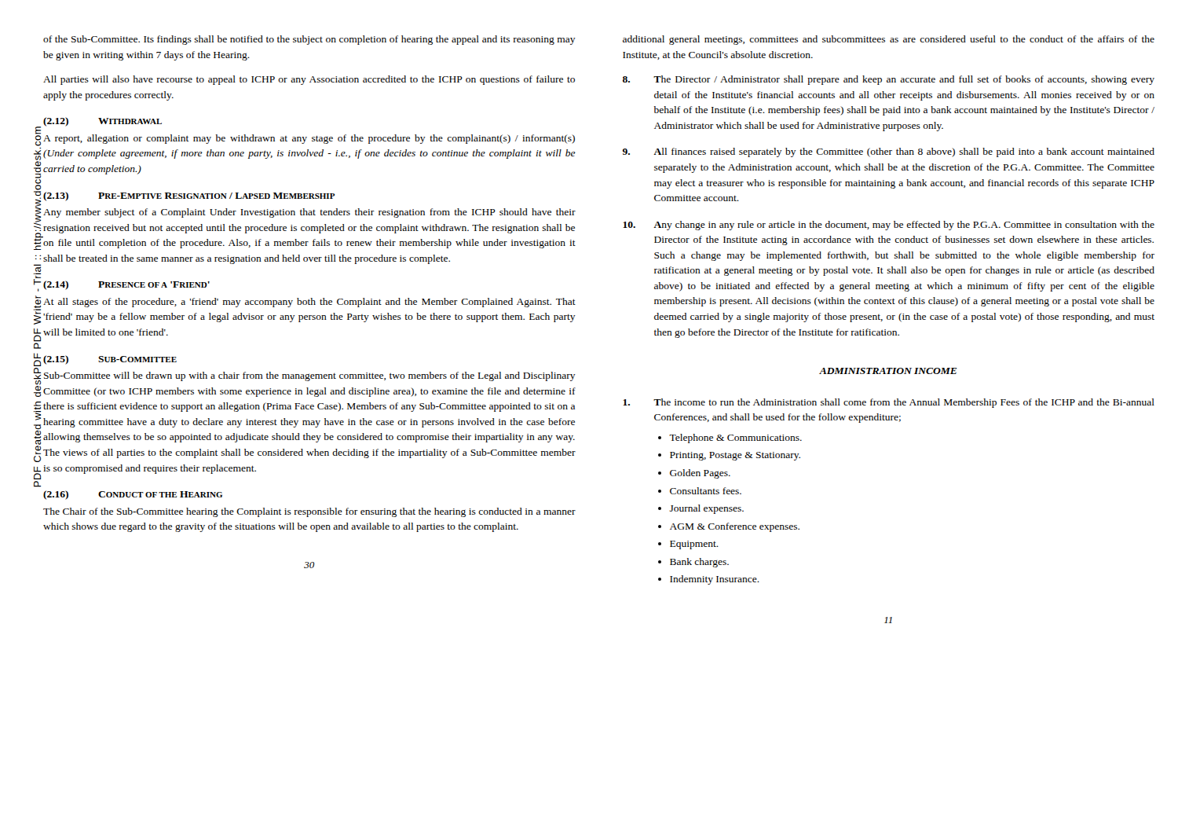PDF Created with deskPDF PDF Writer - Trial :: http://www.docudesk.com
of the Sub-Committee. Its findings shall be notified to the subject on completion of hearing the appeal and its reasoning may be given in writing within 7 days of the Hearing.
All parties will also have recourse to appeal to ICHP or any Association accredited to the ICHP on questions of failure to apply the procedures correctly.
(2.12) WITHDRAWAL
A report, allegation or complaint may be withdrawn at any stage of the procedure by the complainant(s) / informant(s) (Under complete agreement, if more than one party, is involved - i.e., if one decides to continue the complaint it will be carried to completion.)
(2.13) PRE-EMPTIVE RESIGNATION / LAPSED MEMBERSHIP
Any member subject of a Complaint Under Investigation that tenders their resignation from the ICHP should have their resignation received but not accepted until the procedure is completed or the complaint withdrawn. The resignation shall be on file until completion of the procedure. Also, if a member fails to renew their membership while under investigation it shall be treated in the same manner as a resignation and held over till the procedure is complete.
(2.14) PRESENCE OF A 'FRIEND'
At all stages of the procedure, a 'friend' may accompany both the Complaint and the Member Complained Against. That 'friend' may be a fellow member of a legal advisor or any person the Party wishes to be there to support them. Each party will be limited to one 'friend'.
(2.15) SUB-COMMITTEE
Sub-Committee will be drawn up with a chair from the management committee, two members of the Legal and Disciplinary Committee (or two ICHP members with some experience in legal and discipline area), to examine the file and determine if there is sufficient evidence to support an allegation (Prima Face Case). Members of any Sub-Committee appointed to sit on a hearing committee have a duty to declare any interest they may have in the case or in persons involved in the case before allowing themselves to be so appointed to adjudicate should they be considered to compromise their impartiality in any way. The views of all parties to the complaint shall be considered when deciding if the impartiality of a Sub-Committee member is so compromised and requires their replacement.
(2.16) CONDUCT OF THE HEARING
The Chair of the Sub-Committee hearing the Complaint is responsible for ensuring that the hearing is conducted in a manner which shows due regard to the gravity of the situations will be open and available to all parties to the complaint.
30
additional general meetings, committees and subcommittees as are considered useful to the conduct of the affairs of the Institute, at the Council's absolute discretion.
8.
The Director / Administrator shall prepare and keep an accurate and full set of books of accounts, showing every detail of the Institute's financial accounts and all other receipts and disbursements. All monies received by or on behalf of the Institute (i.e. membership fees) shall be paid into a bank account maintained by the Institute's Director / Administrator which shall be used for Administrative purposes only.
9.
All finances raised separately by the Committee (other than 8 above) shall be paid into a bank account maintained separately to the Administration account, which shall be at the discretion of the P.G.A. Committee. The Committee may elect a treasurer who is responsible for maintaining a bank account, and financial records of this separate ICHP Committee account.
10.
Any change in any rule or article in the document, may be effected by the P.G.A. Committee in consultation with the Director of the Institute acting in accordance with the conduct of businesses set down elsewhere in these articles. Such a change may be implemented forthwith, but shall be submitted to the whole eligible membership for ratification at a general meeting or by postal vote. It shall also be open for changes in rule or article (as described above) to be initiated and effected by a general meeting at which a minimum of fifty per cent of the eligible membership is present. All decisions (within the context of this clause) of a general meeting or a postal vote shall be deemed carried by a single majority of those present, or (in the case of a postal vote) of those responding, and must then go before the Director of the Institute for ratification.
ADMINISTRATION INCOME
1.
The income to run the Administration shall come from the Annual Membership Fees of the ICHP and the Bi-annual Conferences, and shall be used for the follow expenditure;
Telephone & Communications.
Printing, Postage & Stationary.
Golden Pages.
Consultants fees.
Journal expenses.
AGM & Conference expenses.
Equipment.
Bank charges.
Indemnity Insurance.
11